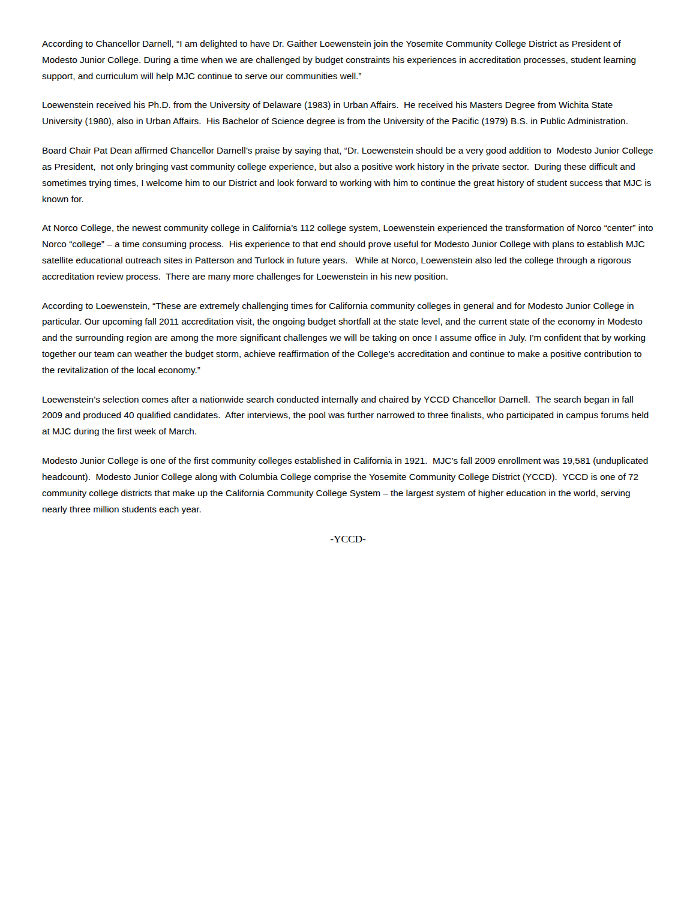According to Chancellor Darnell, “I am delighted to have Dr. Gaither Loewenstein join the Yosemite Community College District as President of Modesto Junior College. During a time when we are challenged by budget constraints his experiences in accreditation processes, student learning support, and curriculum will help MJC continue to serve our communities well.”
Loewenstein received his Ph.D. from the University of Delaware (1983) in Urban Affairs. He received his Masters Degree from Wichita State University (1980), also in Urban Affairs. His Bachelor of Science degree is from the University of the Pacific (1979) B.S. in Public Administration.
Board Chair Pat Dean affirmed Chancellor Darnell’s praise by saying that, “Dr. Loewenstein should be a very good addition to Modesto Junior College as President, not only bringing vast community college experience, but also a positive work history in the private sector. During these difficult and sometimes trying times, I welcome him to our District and look forward to working with him to continue the great history of student success that MJC is known for.
At Norco College, the newest community college in California’s 112 college system, Loewenstein experienced the transformation of Norco “center” into Norco “college” – a time consuming process. His experience to that end should prove useful for Modesto Junior College with plans to establish MJC satellite educational outreach sites in Patterson and Turlock in future years. While at Norco, Loewenstein also led the college through a rigorous accreditation review process. There are many more challenges for Loewenstein in his new position.
According to Loewenstein, “These are extremely challenging times for California community colleges in general and for Modesto Junior College in particular. Our upcoming fall 2011 accreditation visit, the ongoing budget shortfall at the state level, and the current state of the economy in Modesto and the surrounding region are among the more significant challenges we will be taking on once I assume office in July. I'm confident that by working together our team can weather the budget storm, achieve reaffirmation of the College's accreditation and continue to make a positive contribution to the revitalization of the local economy.”
Loewenstein’s selection comes after a nationwide search conducted internally and chaired by YCCD Chancellor Darnell. The search began in fall 2009 and produced 40 qualified candidates. After interviews, the pool was further narrowed to three finalists, who participated in campus forums held at MJC during the first week of March.
Modesto Junior College is one of the first community colleges established in California in 1921. MJC’s fall 2009 enrollment was 19,581 (unduplicated headcount). Modesto Junior College along with Columbia College comprise the Yosemite Community College District (YCCD). YCCD is one of 72 community college districts that make up the California Community College System – the largest system of higher education in the world, serving nearly three million students each year.
-YCCD-